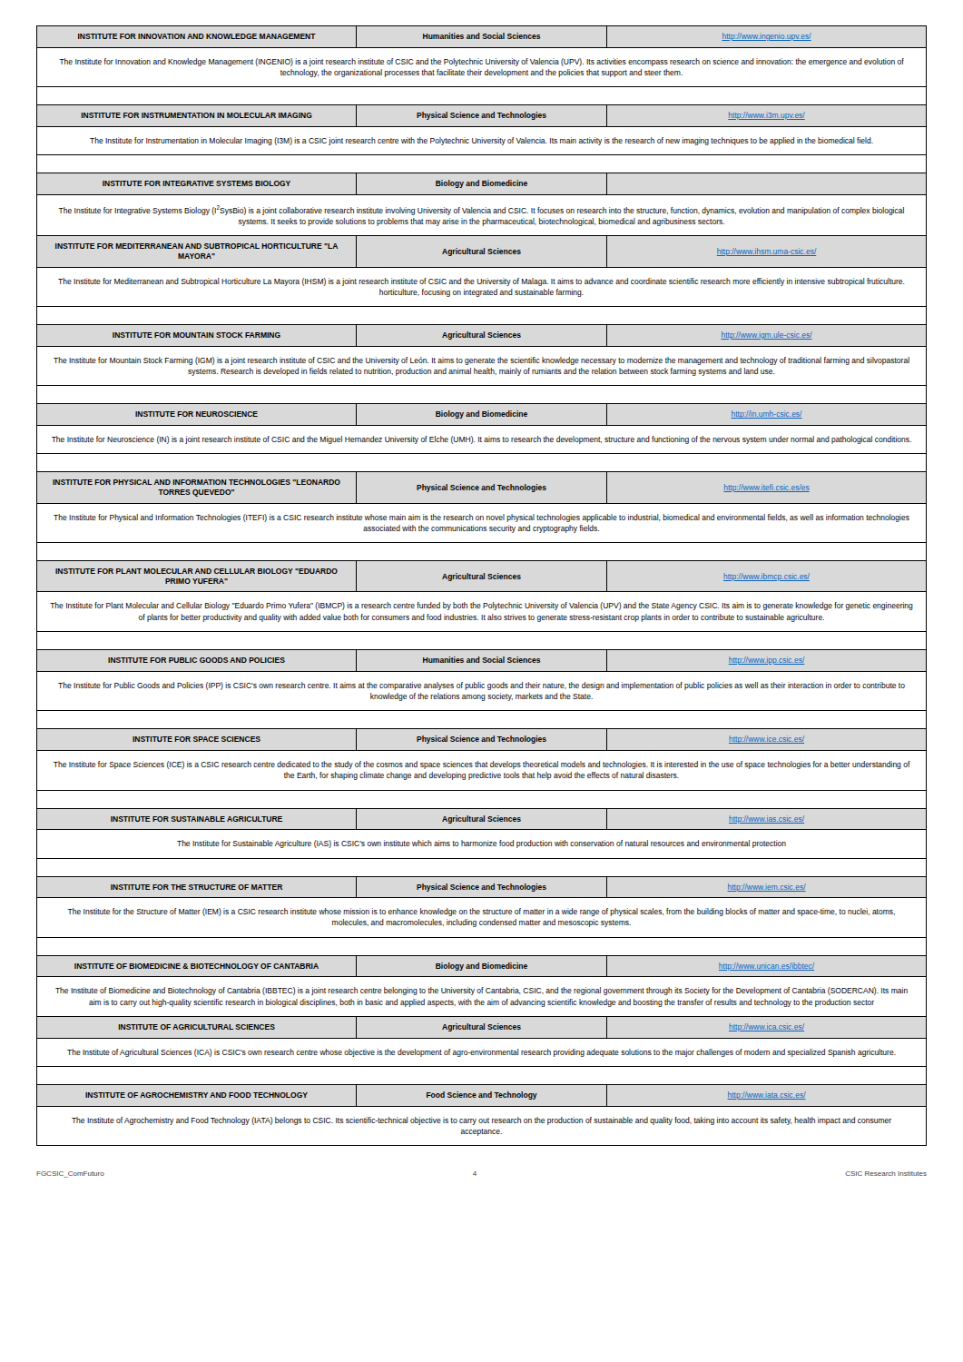| Institute for Innovation and Knowledge Management | Humanities and Social Sciences | http://www.ingenio.upv.es/ |
| The Institute for Innovation and Knowledge Management (INGENIO) is a joint research institute of CSIC and the Polytechnic University of Valencia (UPV). Its activities encompass research on science and innovation: the emergence and evolution of technology, the organizational processes that facilitate their development and the policies that support and steer them. |
| Institute for Instrumentation in Molecular Imaging | Physical Science and Technologies | http://www.i3m.upv.es/ |
| The Institute for Instrumentation in Molecular Imaging (I3M) is a CSIC joint research centre with the Polytechnic University of Valencia. Its main activity is the research of new imaging techniques to be applied in the biomedical field. |
| Institute for Integrative Systems Biology | Biology and Biomedicine | |
| The Institute for Integrative Systems Biology (I 2 SysBio) is a joint collaborative research institute involving University of Valencia and CSIC. It focuses on research into the structure, function, dynamics, evolution and manipulation of complex biological systems. It seeks to provide solutions to problems that may arise in the pharmaceutical, biotechnological, biomedical and agribusiness sectors. |
| Institute for Mediterranean and Subtropical Horticulture "La Mayora" | Agricultural Sciences | http://www.ihsm.uma-csic.es/ |
| The Institute for Mediterranean and Subtropical Horticulture La Mayora (IHSM) is a joint research institute of CSIC and the University of Malaga. It aims to advance and coordinate scientific research more efficiently in intensive subtropical fruticulture. horticulture, focusing on integrated and sustainable farming. |
| Institute for Mountain Stock Farming | Agricultural Sciences | http://www.igm.ule-csic.es/ |
| The Institute for Mountain Stock Farming (IGM) is a joint research institute of CSIC and the University of León. It aims to generate the scientific knowledge necessary to modernize the management and technology of traditional farming and silvopastoral systems. Research is developed in fields related to nutrition, production and animal health, mainly of rumiants and the relation between stock farming systems and land use. |
| Institute for Neuroscience | Biology and Biomedicine | http://in.umh-csic.es/ |
| The Institute for Neuroscience (IN) is a joint research institute of CSIC and the Miguel Hernandez University of Elche (UMH). It aims to research the development, structure and functioning of the nervous system under normal and pathological conditions. |
| Institute for Physical and Information Technologies "Leonardo Torres Quevedo" | Physical Science and Technologies | http://www.itefi.csic.es/es |
| The Institute for Physical and Information Technologies (ITEFI) is a CSIC research institute whose main aim is the research on novel physical technologies applicable to industrial, biomedical and environmental fields, as well as information technologies associated with the communications security and cryptography fields. |
| Institute for Plant Molecular and Cellular Biology "Eduardo Primo Yufera" | Agricultural Sciences | http://www.ibmcp.csic.es/ |
| The Institute for Plant Molecular and Cellular Biology "Eduardo Primo Yufera" (IBMCP) is a research centre funded by both the Polytechnic University of Valencia (UPV) and the State Agency CSIC. Its aim is to generate knowledge for genetic engineering of plants for better productivity and quality with added value both for consumers and food industries. It also strives to generate stress-resistant crop plants in order to contribute to sustainable agriculture. |
| Institute for Public Goods and Policies | Humanities and Social Sciences | http://www.ipp.csic.es/ |
| The Institute for Public Goods and Policies (IPP) is CSIC's own research centre. It aims at the comparative analyses of public goods and their nature, the design and implementation of public policies as well as their interaction in order to contribute to knowledge of the relations among society, markets and the State. |
| Institute for Space Sciences | Physical Science and Technologies | http://www.ice.csic.es/ |
| The Institute for Space Sciences (ICE) is a CSIC research centre dedicated to the study of the cosmos and space sciences that develops theoretical models and technologies. It is interested in the use of space technologies for a better understanding of the Earth, for shaping climate change and developing predictive tools that help avoid the effects of natural disasters. |
| Institute for Sustainable Agriculture | Agricultural Sciences | http://www.ias.csic.es/ |
| The Institute for Sustainable Agriculture (IAS) is CSIC's own institute which aims to harmonize food production with conservation of natural resources and environmental protection |
| Institute for the Structure of Matter | Physical Science and Technologies | http://www.iem.csic.es/ |
| The Institute for the Structure of Matter (IEM) is a CSIC research institute whose mission is to enhance knowledge on the structure of matter in a wide range of physical scales, from the building blocks of matter and space-time, to nuclei, atoms, molecules, and macromolecules, including condensed matter and mesoscopic systems. |
| Institute of Biomedicine & Biotechnology of Cantabria | Biology and Biomedicine | http://www.unican.es/ibbtec/ |
| The Institute of Biomedicine and Biotechnology of Cantabria (IBBTEC) is a joint research centre belonging to the University of Cantabria, CSIC, and the regional government through its Society for the Development of Cantabria (SODERCAN). Its main aim is to carry out high-quality scientific research in biological disciplines, both in basic and applied aspects, with the aim of advancing scientific knowledge and boosting the transfer of results and technology to the production sector |
| Institute of Agricultural Sciences | Agricultural Sciences | http://www.ica.csic.es/ |
| The Institute of Agricultural Sciences (ICA) is CSIC's own research centre whose objective is the development of agro-environmental research providing adequate solutions to the major challenges of modern and specialized Spanish agriculture. |
| Institute of Agrochemistry and Food Technology | Food Science and Technology | http://www.iata.csic.es/ |
| The Institute of Agrochemistry and Food Technology (IATA) belongs to CSIC. Its scientific-technical objective is to carry out research on the production of sustainable and quality food, taking into account its safety, health impact and consumer acceptance. |
FGCSIC_ComFuturo
4
CSIC Research Institutes